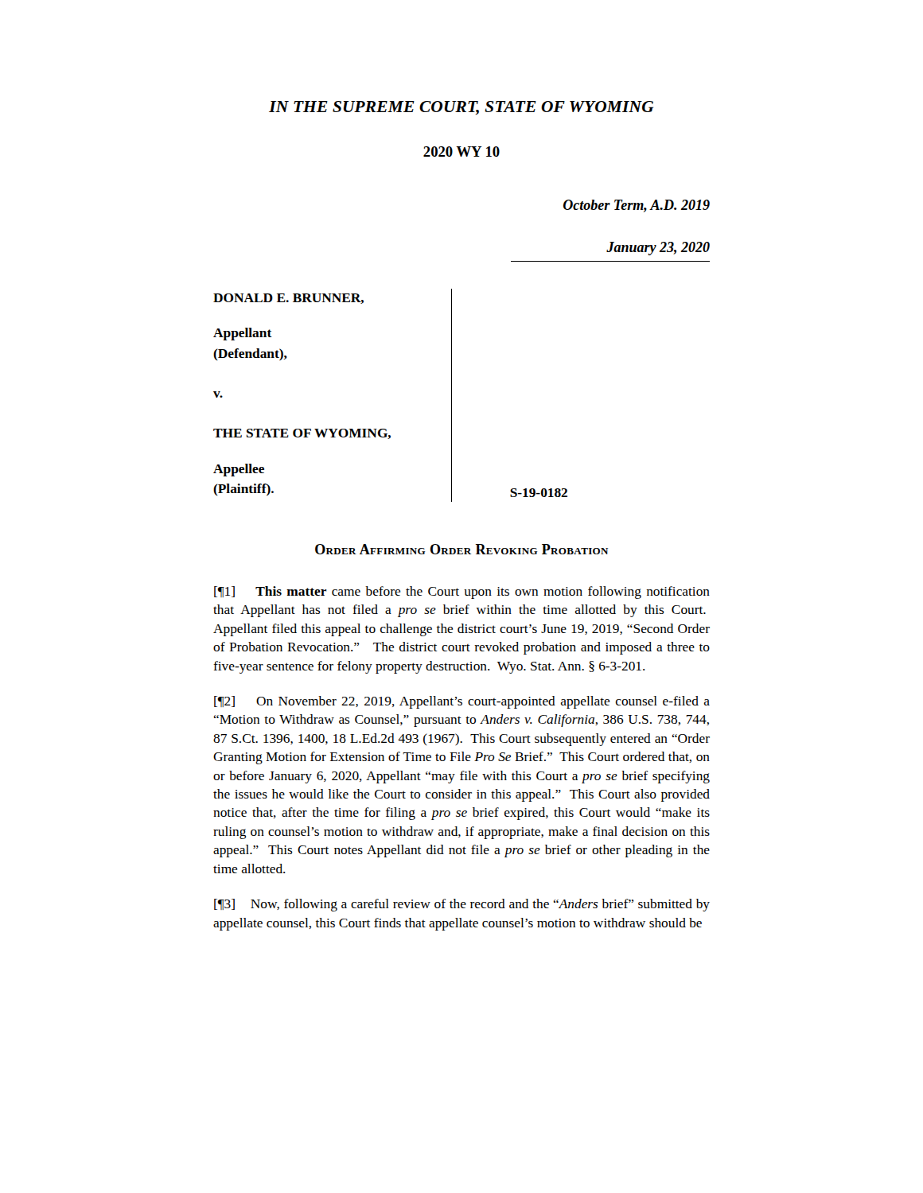IN THE SUPREME COURT, STATE OF WYOMING
2020 WY 10
October Term, A.D. 2019
January 23, 2020
| DONALD E. BRUNNER, Appellant (Defendant), v. THE STATE OF WYOMING, Appellee (Plaintiff). | S-19-0182 |
Order Affirming Order Revoking Probation
[¶1] This matter came before the Court upon its own motion following notification that Appellant has not filed a pro se brief within the time allotted by this Court. Appellant filed this appeal to challenge the district court’s June 19, 2019, “Second Order of Probation Revocation.” The district court revoked probation and imposed a three to five-year sentence for felony property destruction. Wyo. Stat. Ann. § 6-3-201.
[¶2] On November 22, 2019, Appellant’s court-appointed appellate counsel e-filed a “Motion to Withdraw as Counsel,” pursuant to Anders v. California, 386 U.S. 738, 744, 87 S.Ct. 1396, 1400, 18 L.Ed.2d 493 (1967). This Court subsequently entered an “Order Granting Motion for Extension of Time to File Pro Se Brief.” This Court ordered that, on or before January 6, 2020, Appellant “may file with this Court a pro se brief specifying the issues he would like the Court to consider in this appeal.” This Court also provided notice that, after the time for filing a pro se brief expired, this Court would “make its ruling on counsel’s motion to withdraw and, if appropriate, make a final decision on this appeal.” This Court notes Appellant did not file a pro se brief or other pleading in the time allotted.
[¶3] Now, following a careful review of the record and the “Anders brief” submitted by appellate counsel, this Court finds that appellate counsel’s motion to withdraw should be